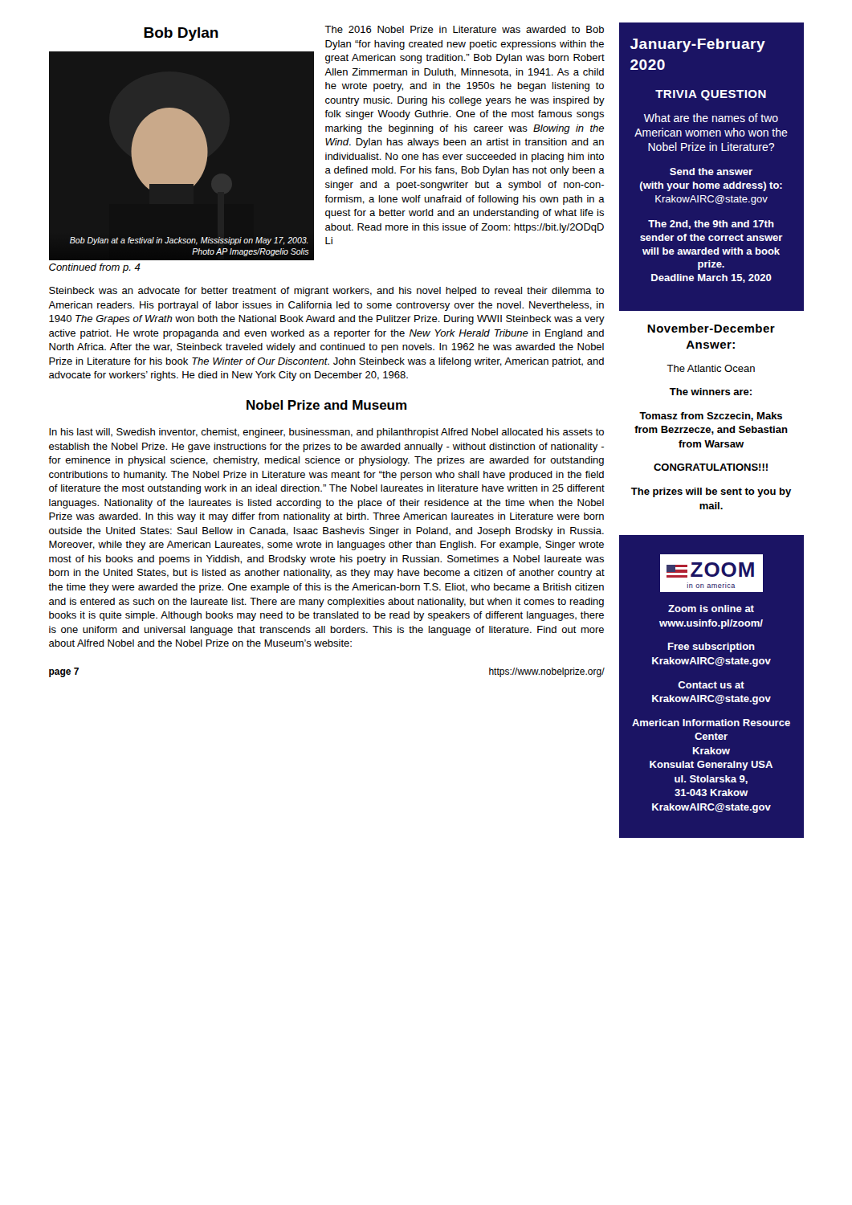Bob Dylan
Bob Dylan at a festival in Jackson, Mississippi on May 17, 2003. Photo AP Images/Rogelio Solis
The 2016 Nobel Prize in Literature was awarded to Bob Dylan “for having created new poetic expressions within the great American song tradition.” Bob Dylan was born Robert Allen Zimmerman in Duluth, Minnesota, in 1941. As a child he wrote poetry, and in the 1950s he began listening to country music. During his college years he was inspired by folk singer Woody Guthrie. One of the most famous songs marking the beginning of his career was Blowing in the Wind. Dylan has always been an artist in transition and an individualist. No one has ever succeeded in placing him into a defined mold. For his fans, Bob Dylan has not only been a singer and a poet-songwriter but a symbol of non-conformism, a lone wolf unafraid of following his own path in a quest for a better world and an understanding of what life is about. Read more in this issue of Zoom: https://bit.ly/2ODqDLi
Continued from p. 4
Steinbeck was an advocate for better treatment of migrant workers, and his novel helped to reveal their dilemma to American readers. His portrayal of labor issues in California led to some controversy over the novel. Nevertheless, in 1940 The Grapes of Wrath won both the National Book Award and the Pulitzer Prize. During WWII Steinbeck was a very active patriot. He wrote propaganda and even worked as a reporter for the New York Herald Tribune in England and North Africa. After the war, Steinbeck traveled widely and continued to pen novels. In 1962 he was awarded the Nobel Prize in Literature for his book The Winter of Our Discontent. John Steinbeck was a lifelong writer, American patriot, and advocate for workers’ rights. He died in New York City on December 20, 1968.
Nobel Prize and Museum
In his last will, Swedish inventor, chemist, engineer, businessman, and philanthropist Alfred Nobel allocated his assets to establish the Nobel Prize. He gave instructions for the prizes to be awarded annually - without distinction of nationality - for eminence in physical science, chemistry, medical science or physiology. The prizes are awarded for outstanding contributions to humanity. The Nobel Prize in Literature was meant for “the person who shall have produced in the field of literature the most outstanding work in an ideal direction.” The Nobel laureates in literature have written in 25 different languages. Nationality of the laureates is listed according to the place of their residence at the time when the Nobel Prize was awarded. In this way it may differ from nationality at birth. Three American laureates in Literature were born outside the United States: Saul Bellow in Canada, Isaac Bashevis Singer in Poland, and Joseph Brodsky in Russia. Moreover, while they are American Laureates, some wrote in languages other than English. For example, Singer wrote most of his books and poems in Yiddish, and Brodsky wrote his poetry in Russian. Sometimes a Nobel laureate was born in the United States, but is listed as another nationality, as they may have become a citizen of another country at the time they were awarded the prize. One example of this is the American-born T.S. Eliot, who became a British citizen and is entered as such on the laureate list. There are many complexities about nationality, but when it comes to reading books it is quite simple. Although books may need to be translated to be read by speakers of different languages, there is one uniform and universal language that transcends all borders. This is the language of literature. Find out more about Alfred Nobel and the Nobel Prize on the Museum’s website:
page 7 https://www.nobelprize.org/
January-February 2020
TRIVIA QUESTION
What are the names of two American women who won the Nobel Prize in Literature?
Send the answer
(with your home address) to:
KrakowAIRC@state.gov
The 2nd, the 9th and 17th sender of the correct answer will be awarded with a book prize.
Deadline March 15, 2020
November-December
Answer:
The Atlantic Ocean
The winners are:
Tomasz from Szczecin, Maks from Bezrzecze, and Sebastian from Warsaw
CONGRATULATIONS!!!
The prizes will be sent to you by mail.
ZOOMin on america
Zoom is online at
www.usinfo.pl/zoom/
Free subscription
KrakowAIRC@state.gov
Contact us at
KrakowAIRC@state.gov
American Information Resource Center
Krakow
Konsulat Generalny USA
ul. Stolarska 9,
31-043 Krakow
KrakowAIRC@state.gov